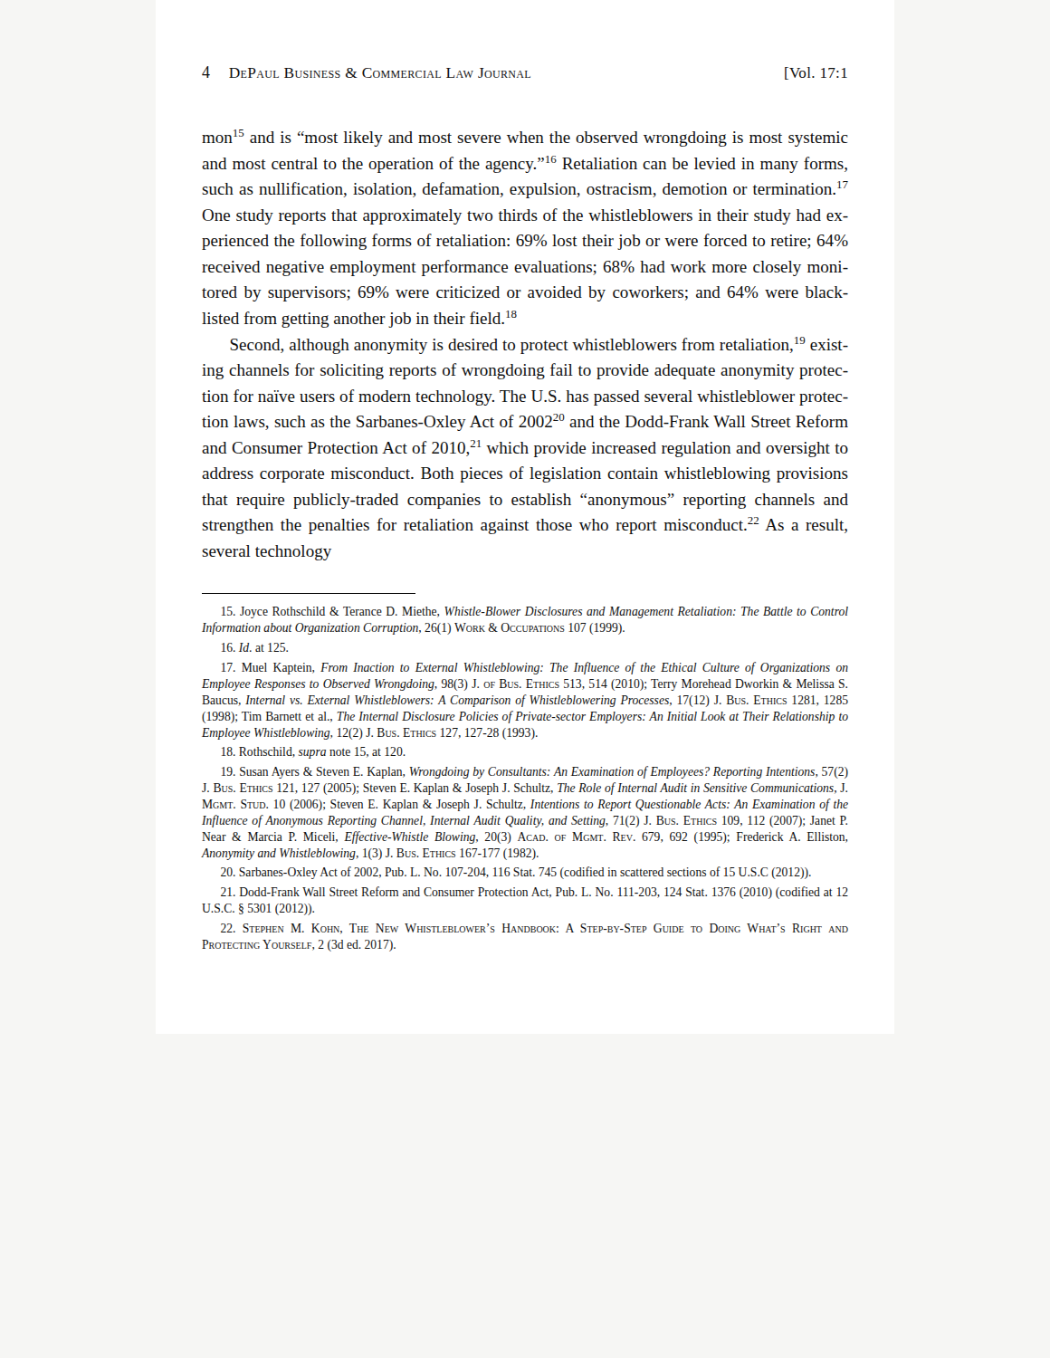4 DePaul Business & Commercial Law Journal [Vol. 17:1
mon15 and is “most likely and most severe when the observed wrongdoing is most systemic and most central to the operation of the agency.”16 Retaliation can be levied in many forms, such as nullification, isolation, defamation, expulsion, ostracism, demotion or termination.17 One study reports that approximately two thirds of the whistleblowers in their study had experienced the following forms of retaliation: 69% lost their job or were forced to retire; 64% received negative employment performance evaluations; 68% had work more closely monitored by supervisors; 69% were criticized or avoided by coworkers; and 64% were blacklisted from getting another job in their field.18
Second, although anonymity is desired to protect whistleblowers from retaliation,19 existing channels for soliciting reports of wrongdoing fail to provide adequate anonymity protection for naïve users of modern technology. The U.S. has passed several whistleblower protection laws, such as the Sarbanes-Oxley Act of 200220 and the Dodd-Frank Wall Street Reform and Consumer Protection Act of 2010,21 which provide increased regulation and oversight to address corporate misconduct. Both pieces of legislation contain whistleblowing provisions that require publicly-traded companies to establish “anonymous” reporting channels and strengthen the penalties for retaliation against those who report misconduct.22 As a result, several technology
Joyce Rothschild & Terance D. Miethe, Whistle-Blower Disclosures and Management Retaliation: The Battle to Control Information about Organization Corruption, 26(1) Work & Occupations 107 (1999).
Id. at 125.
Muel Kaptein, From Inaction to External Whistleblowing: The Influence of the Ethical Culture of Organizations on Employee Responses to Observed Wrongdoing, 98(3) J. of Bus. Ethics 513, 514 (2010); Terry Morehead Dworkin & Melissa S. Baucus, Internal vs. External Whistleblowers: A Comparison of Whistleblowering Processes, 17(12) J. Bus. Ethics 1281, 1285 (1998); Tim Barnett et al., The Internal Disclosure Policies of Private-sector Employers: An Initial Look at Their Relationship to Employee Whistleblowing, 12(2) J. Bus. Ethics 127, 127-28 (1993).
Rothschild, supra note 15, at 120.
Susan Ayers & Steven E. Kaplan, Wrongdoing by Consultants: An Examination of Employees? Reporting Intentions, 57(2) J. Bus. Ethics 121, 127 (2005); Steven E. Kaplan & Joseph J. Schultz, The Role of Internal Audit in Sensitive Communications, J. Mgmt. Stud. 10 (2006); Steven E. Kaplan & Joseph J. Schultz, Intentions to Report Questionable Acts: An Examination of the Influence of Anonymous Reporting Channel, Internal Audit Quality, and Setting, 71(2) J. Bus. Ethics 109, 112 (2007); Janet P. Near & Marcia P. Miceli, Effective-Whistle Blowing, 20(3) Acad. of Mgmt. Rev. 679, 692 (1995); Frederick A. Elliston, Anonymity and Whistleblowing, 1(3) J. Bus. Ethics 167-177 (1982).
Sarbanes-Oxley Act of 2002, Pub. L. No. 107-204, 116 Stat. 745 (codified in scattered sections of 15 U.S.C (2012)).
Dodd-Frank Wall Street Reform and Consumer Protection Act, Pub. L. No. 111-203, 124 Stat. 1376 (2010) (codified at 12 U.S.C. § 5301 (2012)).
Stephen M. Kohn, The New Whistleblower’s Handbook: A Step-by-Step Guide to Doing What’s Right and Protecting Yourself, 2 (3d ed. 2017).